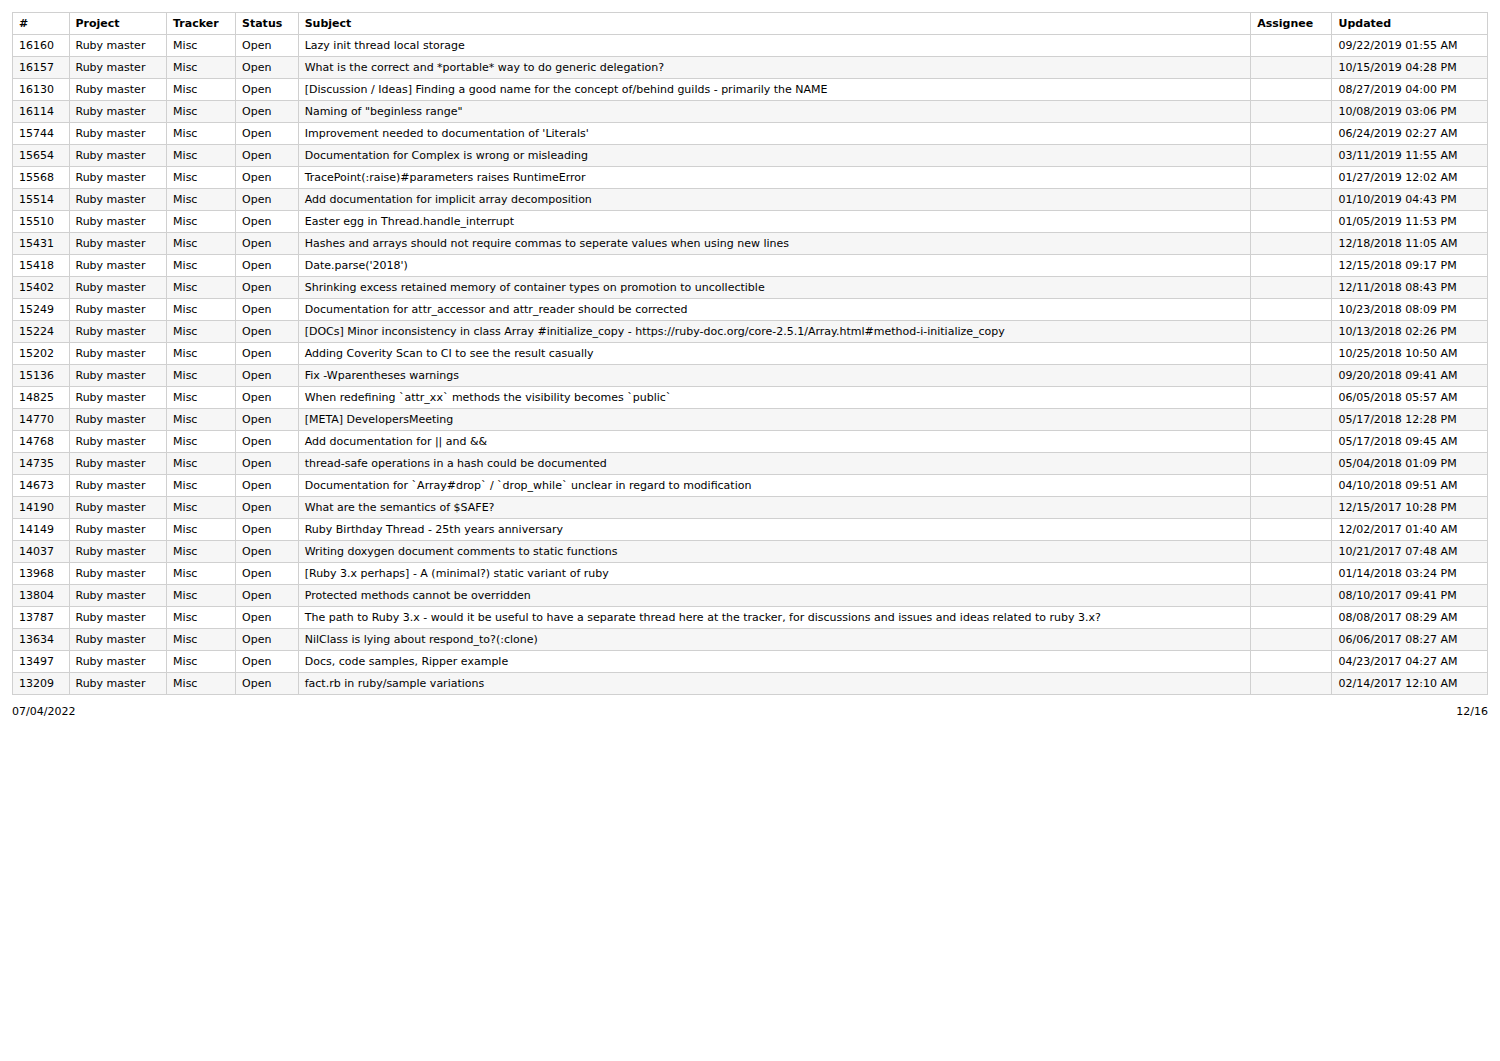Redmine issue list
| # | Project | Tracker | Status | Subject | Assignee | Updated |
| --- | --- | --- | --- | --- | --- | --- |
| 16160 | Ruby master | Misc | Open | Lazy init thread local storage | | 09/22/2019 01:55 AM |
| 16157 | Ruby master | Misc | Open | What is the correct and *portable* way to do generic delegation? | | 10/15/2019 04:28 PM |
| 16130 | Ruby master | Misc | Open | [Discussion / Ideas] Finding a good name for the concept of/behind guilds - primarily the NAME | | 08/27/2019 04:00 PM |
| 16114 | Ruby master | Misc | Open | Naming of "beginless range" | | 10/08/2019 03:06 PM |
| 15744 | Ruby master | Misc | Open | Improvement needed to documentation of 'Literals' | | 06/24/2019 02:27 AM |
| 15654 | Ruby master | Misc | Open | Documentation for Complex is wrong or misleading | | 03/11/2019 11:55 AM |
| 15568 | Ruby master | Misc | Open | TracePoint(:raise)#parameters raises RuntimeError | | 01/27/2019 12:02 AM |
| 15514 | Ruby master | Misc | Open | Add documentation for implicit array decomposition | | 01/10/2019 04:43 PM |
| 15510 | Ruby master | Misc | Open | Easter egg in Thread.handle_interrupt | | 01/05/2019 11:53 PM |
| 15431 | Ruby master | Misc | Open | Hashes and arrays should not require commas to seperate values when using new lines | | 12/18/2018 11:05 AM |
| 15418 | Ruby master | Misc | Open | Date.parse('2018') | | 12/15/2018 09:17 PM |
| 15402 | Ruby master | Misc | Open | Shrinking excess retained memory of container types on promotion to uncollectible | | 12/11/2018 08:43 PM |
| 15249 | Ruby master | Misc | Open | Documentation for attr_accessor and attr_reader should be corrected | | 10/23/2018 08:09 PM |
| 15224 | Ruby master | Misc | Open | [DOCs] Minor inconsistency in class Array #initialize_copy - https://ruby-doc.org/core-2.5.1/Array.html#method-i-initialize_copy | | 10/13/2018 02:26 PM |
| 15202 | Ruby master | Misc | Open | Adding Coverity Scan to CI to see the result casually | | 10/25/2018 10:50 AM |
| 15136 | Ruby master | Misc | Open | Fix -Wparentheses warnings | | 09/20/2018 09:41 AM |
| 14825 | Ruby master | Misc | Open | When redefining `attr_xx` methods the visibility becomes `public` | | 06/05/2018 05:57 AM |
| 14770 | Ruby master | Misc | Open | [META] DevelopersMeeting | | 05/17/2018 12:28 PM |
| 14768 | Ruby master | Misc | Open | Add documentation for // and && | | 05/17/2018 09:45 AM |
| 14735 | Ruby master | Misc | Open | thread-safe operations in a hash could be documented | | 05/04/2018 01:09 PM |
| 14673 | Ruby master | Misc | Open | Documentation for `Array#drop` / `drop_while` unclear in regard to modification | | 04/10/2018 09:51 AM |
| 14190 | Ruby master | Misc | Open | What are the semantics of $SAFE? | | 12/15/2017 10:28 PM |
| 14149 | Ruby master | Misc | Open | Ruby Birthday Thread - 25th years anniversary | | 12/02/2017 01:40 AM |
| 14037 | Ruby master | Misc | Open | Writing doxygen document comments to static functions | | 10/21/2017 07:48 AM |
| 13968 | Ruby master | Misc | Open | [Ruby 3.x perhaps] - A (minimal?) static variant of ruby | | 01/14/2018 03:24 PM |
| 13804 | Ruby master | Misc | Open | Protected methods cannot be overridden | | 08/10/2017 09:41 PM |
| 13787 | Ruby master | Misc | Open | The path to Ruby 3.x - would it be useful to have a separate thread here at the tracker, for discussions and issues and ideas related to ruby 3.x? | | 08/08/2017 08:29 AM |
| 13634 | Ruby master | Misc | Open | NilClass is lying about respond_to?(:clone) | | 06/06/2017 08:27 AM |
| 13497 | Ruby master | Misc | Open | Docs, code samples, Ripper example | | 04/23/2017 04:27 AM |
| 13209 | Ruby master | Misc | Open | fact.rb in ruby/sample variations | | 02/14/2017 12:10 AM |
07/04/2022
12/16